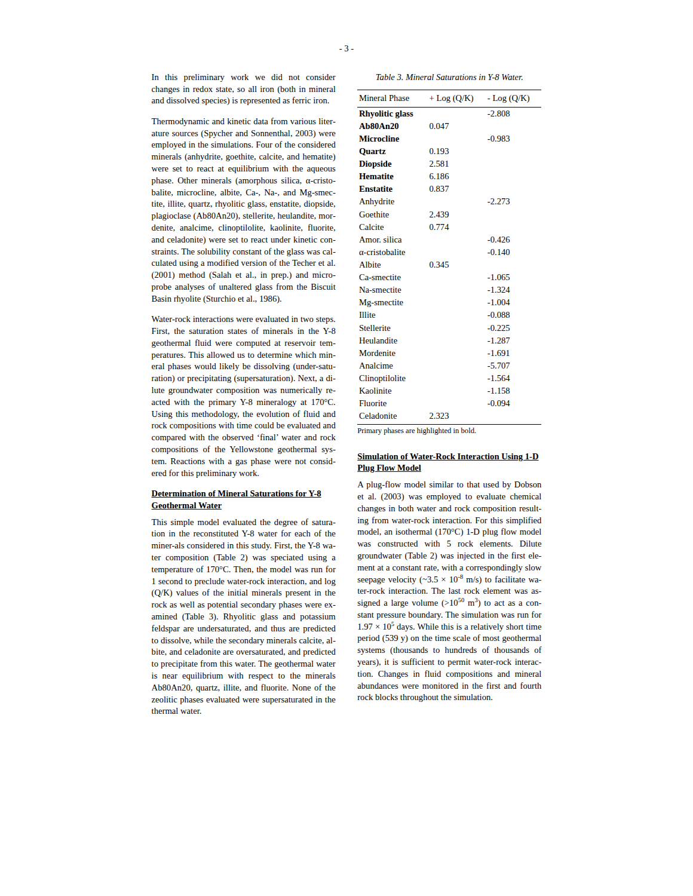- 3 -
In this preliminary work we did not consider changes in redox state, so all iron (both in mineral and dissolved species) is represented as ferric iron.
Thermodynamic and kinetic data from various literature sources (Spycher and Sonnenthal, 2003) were employed in the simulations. Four of the considered minerals (anhydrite, goethite, calcite, and hematite) were set to react at equilibrium with the aqueous phase. Other minerals (amorphous silica, α-cristobalite, microcline, albite, Ca-, Na-, and Mg-smectite, illite, quartz, rhyolitic glass, enstatite, diopside, plagioclase (Ab80An20), stellerite, heulandite, mordenite, analcime, clinoptilolite, kaolinite, fluorite, and celadonite) were set to react under kinetic constraints. The solubility constant of the glass was calculated using a modified version of the Techer et al. (2001) method (Salah et al., in prep.) and microprobe analyses of unaltered glass from the Biscuit Basin rhyolite (Sturchio et al., 1986).
Water-rock interactions were evaluated in two steps. First, the saturation states of minerals in the Y-8 geothermal fluid were computed at reservoir temperatures. This allowed us to determine which mineral phases would likely be dissolving (under-saturation) or precipitating (supersaturation). Next, a dilute groundwater composition was numerically reacted with the primary Y-8 mineralogy at 170°C. Using this methodology, the evolution of fluid and rock compositions with time could be evaluated and compared with the observed ‘final’ water and rock compositions of the Yellowstone geothermal system. Reactions with a gas phase were not considered for this preliminary work.
Determination of Mineral Saturations for Y-8 Geothermal Water
This simple model evaluated the degree of saturation in the reconstituted Y-8 water for each of the miner-als considered in this study. First, the Y-8 water composition (Table 2) was speciated using a temperature of 170°C. Then, the model was run for 1 second to preclude water-rock interaction, and log (Q/K) values of the initial minerals present in the rock as well as potential secondary phases were examined (Table 3). Rhyolitic glass and potassium feldspar are undersaturated, and thus are predicted to dissolve, while the secondary minerals calcite, albite, and celadonite are oversaturated, and predicted to precipitate from this water. The geothermal water is near equilibrium with respect to the minerals Ab80An20, quartz, illite, and fluorite. None of the zeolitic phases evaluated were supersaturated in the thermal water.
Table 3. Mineral Saturations in Y-8 Water.
| Mineral Phase | + Log (Q/K) | - Log (Q/K) |
| --- | --- | --- |
| Rhyolitic glass | | -2.808 |
| Ab80An20 | 0.047 | |
| Microcline | | -0.983 |
| Quartz | 0.193 | |
| Diopside | 2.581 | |
| Hematite | 6.186 | |
| Enstatite | 0.837 | |
| Anhydrite | | -2.273 |
| Goethite | 2.439 | |
| Calcite | 0.774 | |
| Amor. silica | | -0.426 |
| α -cristobalite | | -0.140 |
| Albite | 0.345 | |
| Ca-smectite | | -1.065 |
| Na-smectite | | -1.324 |
| Mg-smectite | | -1.004 |
| Illite | | -0.088 |
| Stellerite | | -0.225 |
| Heulandite | | -1.287 |
| Mordenite | | -1.691 |
| Analcime | | -5.707 |
| Clinoptilolite | | -1.564 |
| Kaolinite | | -1.158 |
| Fluorite | | -0.094 |
| Celadonite | 2.323 | |
Primary phases are highlighted in bold.
Simulation of Water-Rock Interaction Using 1-D Plug Flow Model
A plug-flow model similar to that used by Dobson et al. (2003) was employed to evaluate chemical changes in both water and rock composition resulting from water-rock interaction. For this simplified model, an isothermal (170°C) 1-D plug flow model was constructed with 5 rock elements. Dilute groundwater (Table 2) was injected in the first element at a constant rate, with a correspondingly slow seepage velocity (~3.5 × 10-8 m/s) to facilitate water-rock interaction. The last rock element was assigned a large volume (>1050 m3) to act as a constant pressure boundary. The simulation was run for 1.97 × 105 days. While this is a relatively short time period (539 y) on the time scale of most geothermal systems (thousands to hundreds of thousands of years), it is sufficient to permit water-rock interaction. Changes in fluid compositions and mineral abundances were monitored in the first and fourth rock blocks throughout the simulation.